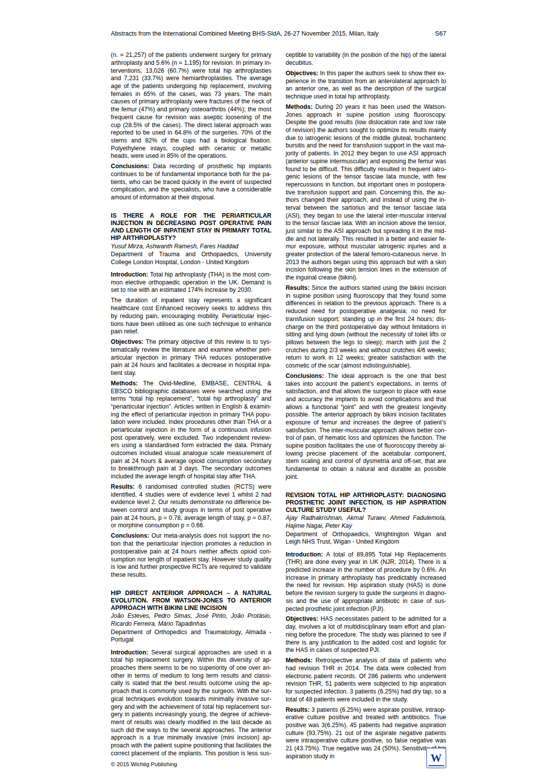Abstracts from the International Combined Meeting BHS-SIdA, 26-27 November 2015, Milan, Italy
S67
(n. = 21,257) of the patients underwent surgery for primary arthroplasty and 5.6% (n = 1,195) for revision. In primary interventions, 13,026 (60.7%) were total hip arthroplasties and 7,231 (33.7%) were hemiarthroplasties. The average age of the patients undergoing hip replacement, involving females in 65% of the cases, was 73 years. The main causes of primary arthroplasty were fractures of the neck of the femur (47%) and primary osteoarthritis (44%); the most frequent cause for revision was aseptic loosening of the cup (28.5% of the cases). The direct lateral approach was reported to be used in 64.8% of the surgeries. 70% of the stems and 82% of the cups had a biological fixation. Polyethylene inlays, coupled with ceramic or metallic heads, were used in 85% of the operations.
Conclusions: Data recording of prosthetic hip implants continues to be of fundamental importance both for the patients, who can be traced quickly in the event of suspected complication, and the specialists, who have a considerable amount of information at their disposal.
Is there a role for the periarticular injection in decreasing post operative pain and length of inpatient stay in primary total hip arthroplasty?
Yusuf Mirza, Ashwanth Ramesh, Fares Haddad
Department of Trauma and Orthopaedics, University College London Hospital, London - United Kingdom
Introduction: Total hip arthroplasty (THA) is the most common elective orthopaedic operation in the UK. Demand is set to rise with an estimated 174% increase by 2030.
The duration of inpatient stay represents a significant healthcare cost Enhanced recovery seeks to address this by reducing pain, encouraging mobility. Periarticular injections have been utilised as one such technique to enhance pain relief.
Objectives: The primary objective of this review is to systematically review the literature and examine whether periarticular injection in primary THA reduces postoperative pain at 24 hours and facilitates a decrease in hospital inpatient stay.
Methods: The Ovid-Medline, EMBASE, CENTRAL & EBSCO bibliographic databases were searched using the terms “total hip replacement”, “total hip arthroplasty” and “periarticular injection”. Articles written in English & examining the effect of periarticular injection in primary THA population were included. Index procedures other than THA or a periarticular injection in the form of a continuous infusion post operatively, were excluded. Two independent reviewers using a standardised form extracted the data. Primary outcomes included visual analogue scale measurement of pain at 24 hours & average opioid consumption secondary to breakthrough pain at 3 days. The secondary outcomes included the average length of hospital stay after THA.
Results: 6 randomised controlled studies (RCTS) were identified, 4 studies were of evidence level 1 whilst 2 had evidence level 2. Our results demonstrate no difference between control and study groups in terms of post operative pain at 24 hours, p = 0.78, average length of stay, p = 0.87, or morphine consumption p = 0.66.
Conclusions: Our meta-analysis does not support the notion that the periarticular injection promotes a reduction in postoperative pain at 24 hours neither affects opioid consumption nor length of inpatient stay. However study quality is low and further prospective RCTs are required to validate these results.
Hip direct anterior approach – a natural evolution. From Watson-Jones to anterior approach with bikini line incision
João Esteves, Pedro Simas, José Pinto, João Protásio, Ricardo Ferreira, Mário Tapadinhas
Department of Orthopedics and Traumatology, Almada - Portugal
Introduction: Several surgical approaches are used in a total hip replacement surgery. Within this diversity of approaches there seems to be no superiority of one over another in terms of medium to long term results and classically is stated that the best results outcome using the approach that is commonly used by the surgeon. With the surgical techniques evolution towards minimally invasive surgery and with the achievement of total hip replacement surgery in patients increasingly young, the degree of achievement of results was clearly modified in the last decade as such did the ways to the several approaches. The anterior approach is a true minimally invasive (mini incision) approach with the patient supine positioning that facilitates the correct placement of the implants. This position is less susceptible to variability (in the position of the hip) of the lateral decubitus.
Objectives: In this paper the authors seek to show their experience in the transition from an anterolateral approach to an anterior one, as well as the description of the surgical technique used in total hip arthroplasty.
Methods: During 20 years it has been used the Watson-Jones approach in supine position using fluoroscopy. Despite the good results (low dislocation rate and low rate of revision) the authors sought to optimize its results mainly due to iatrogenic lesions of the middle gluteal, trochanteric bursitis and the need for transfusion support in the vast majority of patients. In 2012 they began to use ASI approach (anterior supine intermuscular) and exposing the femur was found to be difficult. This difficulty resulted in frequent iatrogenic lesions of the tensor fasciae lata muscle, with few repercussions in function, but important ones in postoperative transfusion support and pain. Concerning this, the authors changed their approach, and instead of using the interval between the sartorius and the tensor fasciae lata (ASI), they began to use the lateral inter-muscular interval to the tensor fasciae lata. With an incision above the tensor, just similar to the ASI approach but spreading it in the middle and not laterally. This resulted in a better and easier femur exposure, without muscular iatrogenic injuries and a greater protection of the lateral femoro-cutaneous nerve. In 2013 the authors began using this approach but with a skin incision following the skin tension lines in the extension of the inguinal crease (bikini).
Results: Since the authors started using the bikini incision in supine position using fluoroscopy that they found some differences in relation to the previous approach. There is a reduced need for postoperative analgesia; no need for transfusion support; standing up in the first 24 hours; discharge on the third postoperative day without limitations in sitting and lying down (without the necessity of toilet lifts or pillows between the legs to sleep); march with just the 2 crutches during 2/3 weeks and without crutches 4/6 weeks; return to work in 12 weeks; greater satisfaction with the cosmetic of the scar (almost indistinguishable).
Conclusions: The ideal approach is the one that best takes into account the patient’s expectations, in terms of satisfaction, and that allows the surgeon to place with ease and accuracy the implants to avoid complications and that allows a functional “joint” and with the greatest longevity possible. The anterior approach by bikini incision facilitates exposure of femur and increases the degree of patient’s satisfaction. The inter-muscular approach allows better control of pain, of hematic loss and optimizes the function. The supine position facilitates the use of fluoroscopy thereby allowing precise placement of the acetabular component, stem scaling and control of dysmetria and off-set, that are fundamental to obtain a natural and durable as possible joint.
Revision total hip arthroplasty: diagnosing prosthetic joint infection, is hip aspiration culture study useful?
Ajay Radhakrishnan, Akmal Turaev, Ahmed Fadulemola, Hajime Nagai, Peter Kay
Department of Orthopaedics, Wrightington Wigan and Leigh NHS Trust, Wigan - United Kingdom
Introduction: A total of 89,895 Total Hip Replacements (THR) are done every year in UK (NJR, 2014). There is a predicted increase in the number of procedure by 0.6%. An increase in primary arthroplasty has predictably increased the need for revision. Hip aspiration study (HAS) is done before the revision surgery to guide the surgeons in diagnosis and the use of appropriate antibiotic in case of suspected prosthetic joint infection (PJI).
Objectives: HAS necessitates patient to be admitted for a day, involves a lot of multidisciplinary team effort and planning before the procedure. The study was planned to see if there is any justification to the added cost and logistic for the HAS in cases of suspected PJI.
Methods: Retrospective analysis of data of patients who had revision THR in 2014. The data were collected from electronic patient records. Of 286 patients who underwent revision THR, 51 patients were subjected to hip aspiration for suspected infection. 3 patients (6.25%) had dry tap, so a total of 48 patients were included in the study.
Results: 3 patients (6.25%) were aspirate positive, intraoperative culture positive and treated with antibiotics. True positive was 3(6.25%). 45 patients had negative aspiration culture (93.75%). 21 out of the aspirate negative patients were intraoperative culture positive, so false negative was 21 (43.75%). True negative was 24 (50%). Sensitivity of hip aspiration study in
© 2015 Wichtig Publishing